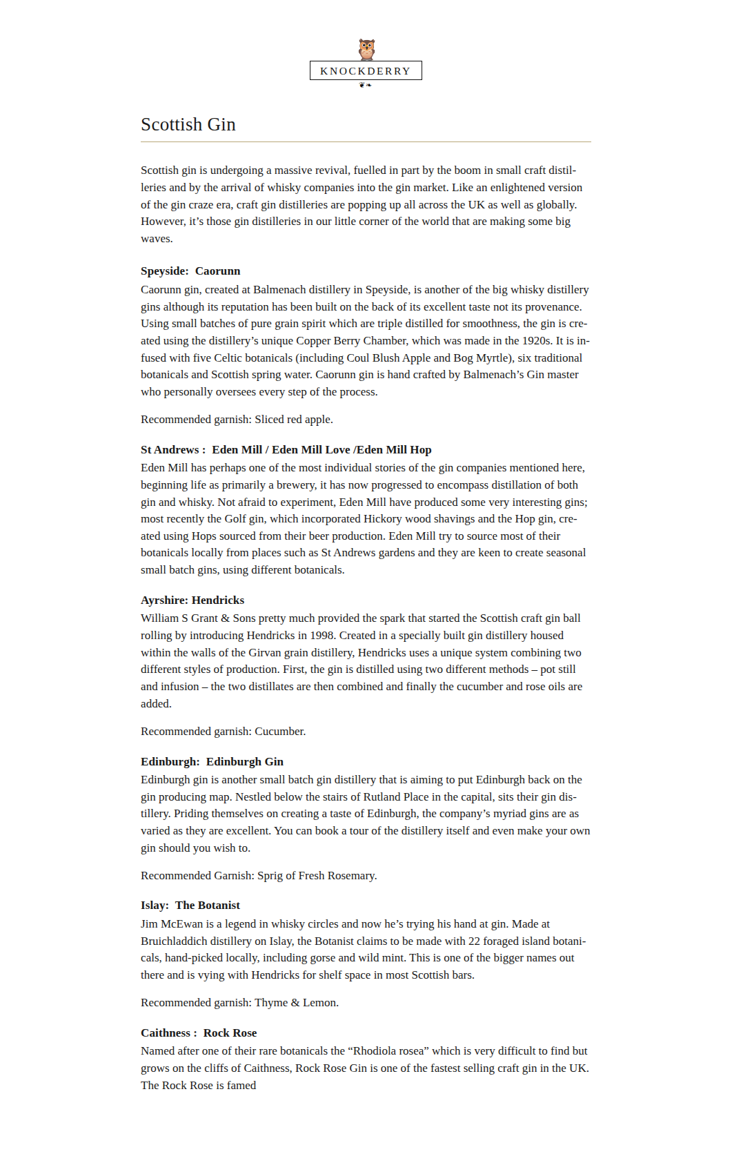🦉 KNOCKDERRY ❦❧
Scottish Gin
Scottish gin is undergoing a massive revival, fuelled in part by the boom in small craft distilleries and by the arrival of whisky companies into the gin market. Like an enlightened version of the gin craze era, craft gin distilleries are popping up all across the UK as well as globally. However, it’s those gin distilleries in our little corner of the world that are making some big waves.
Speyside: Caorunn
Caorunn gin, created at Balmenach distillery in Speyside, is another of the big whisky distillery gins although its reputation has been built on the back of its excellent taste not its provenance. Using small batches of pure grain spirit which are triple distilled for smoothness, the gin is created using the distillery’s unique Copper Berry Chamber, which was made in the 1920s. It is infused with five Celtic botanicals (including Coul Blush Apple and Bog Myrtle), six traditional botanicals and Scottish spring water. Caorunn gin is hand crafted by Balmenach’s Gin master who personally oversees every step of the process.
Recommended garnish: Sliced red apple.
St Andrews : Eden Mill / Eden Mill Love /Eden Mill Hop
Eden Mill has perhaps one of the most individual stories of the gin companies mentioned here, beginning life as primarily a brewery, it has now progressed to encompass distillation of both gin and whisky. Not afraid to experiment, Eden Mill have produced some very interesting gins; most recently the Golf gin, which incorporated Hickory wood shavings and the Hop gin, created using Hops sourced from their beer production. Eden Mill try to source most of their botanicals locally from places such as St Andrews gardens and they are keen to create seasonal small batch gins, using different botanicals.
Ayrshire: Hendricks
William S Grant & Sons pretty much provided the spark that started the Scottish craft gin ball rolling by introducing Hendricks in 1998. Created in a specially built gin distillery housed within the walls of the Girvan grain distillery, Hendricks uses a unique system combining two different styles of production. First, the gin is distilled using two different methods – pot still and infusion – the two distillates are then combined and finally the cucumber and rose oils are added.
Recommended garnish: Cucumber.
Edinburgh: Edinburgh Gin
Edinburgh gin is another small batch gin distillery that is aiming to put Edinburgh back on the gin producing map. Nestled below the stairs of Rutland Place in the capital, sits their gin distillery. Priding themselves on creating a taste of Edinburgh, the company’s myriad gins are as varied as they are excellent. You can book a tour of the distillery itself and even make your own gin should you wish to.
Recommended Garnish: Sprig of Fresh Rosemary.
Islay: The Botanist
Jim McEwan is a legend in whisky circles and now he’s trying his hand at gin. Made at Bruichladdich distillery on Islay, the Botanist claims to be made with 22 foraged island botanicals, hand-picked locally, including gorse and wild mint. This is one of the bigger names out there and is vying with Hendricks for shelf space in most Scottish bars.
Recommended garnish: Thyme & Lemon.
Caithness : Rock Rose
Named after one of their rare botanicals the “Rhodiola rosea” which is very difficult to find but grows on the cliffs of Caithness, Rock Rose Gin is one of the fastest selling craft gin in the UK. The Rock Rose is famed